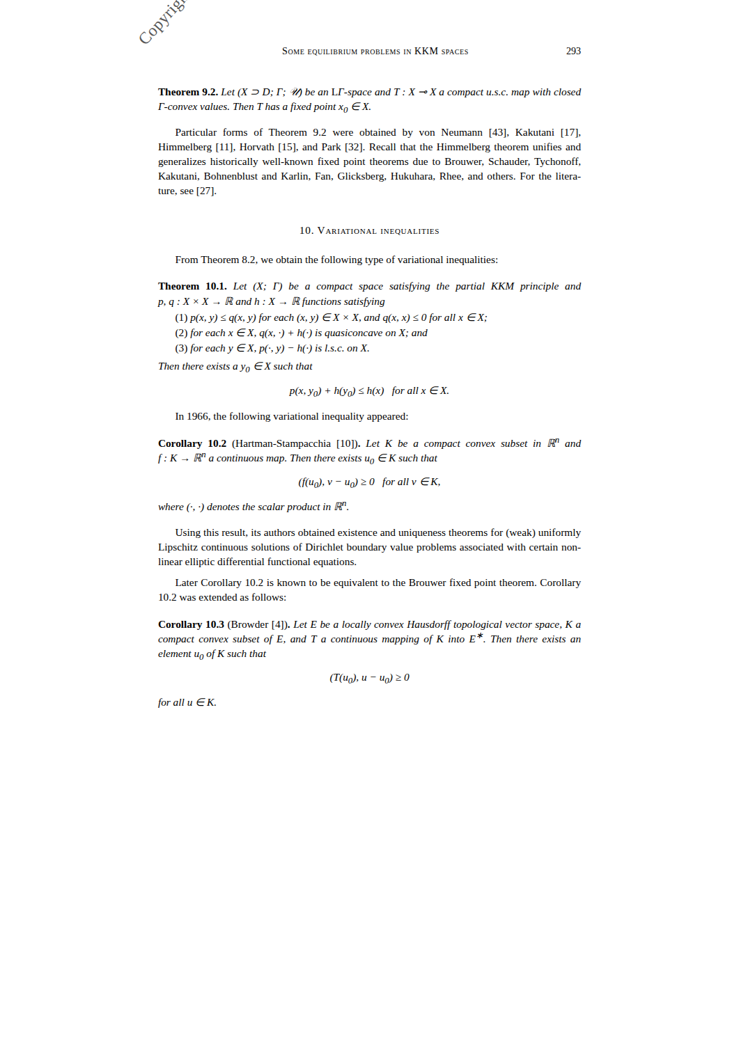Copyright
Some equilibrium problems in KKM spaces 293
Theorem 9.2. Let (X ⊃ D; Γ; 𝒰) be an LΓ-space and T : X ⊸ X a compact u.s.c. map with closed Γ-convex values. Then T has a fixed point x0 ∈ X.
Particular forms of Theorem 9.2 were obtained by von Neumann [43], Kakutani [17], Himmelberg [11], Horvath [15], and Park [32]. Recall that the Himmelberg theorem unifies and generalizes historically well-known fixed point theorems due to Brouwer, Schauder, Tychonoff, Kakutani, Bohnenblust and Karlin, Fan, Glicksberg, Hukuhara, Rhee, and others. For the literature, see [27].
10. Variational inequalities
From Theorem 8.2, we obtain the following type of variational inequalities:
Theorem 10.1. Let (X; Γ) be a compact space satisfying the partial KKM principle and p, q : X × X → ℝ and h : X → ℝ functions satisfying
(1) p(x, y) ≤ q(x, y) for each (x, y) ∈ X × X, and q(x, x) ≤ 0 for all x ∈ X;
(2) for each x ∈ X, q(x, ·) + h(·) is quasiconcave on X; and
(3) for each y ∈ X, p(·, y) − h(·) is l.s.c. on X.
Then there exists a y0 ∈ X such that
p(x, y0) + h(y0) ≤ h(x) for all x ∈ X.
In 1966, the following variational inequality appeared:
Corollary 10.2 (Hartman-Stampacchia [10]). Let K be a compact convex subset in ℝn and f : K → ℝn a continuous map. Then there exists u0 ∈ K such that
(f(u0), v − u0) ≥ 0 for all v ∈ K,
where (·, ·) denotes the scalar product in ℝn.
Using this result, its authors obtained existence and uniqueness theorems for (weak) uniformly Lipschitz continuous solutions of Dirichlet boundary value problems associated with certain nonlinear elliptic differential functional equations.
Later Corollary 10.2 is known to be equivalent to the Brouwer fixed point theorem. Corollary 10.2 was extended as follows:
Corollary 10.3 (Browder [4]). Let E be a locally convex Hausdorff topological vector space, K a compact convex subset of E, and T a continuous mapping of K into E∗. Then there exists an element u0 of K such that
(T(u0), u − u0) ≥ 0
for all u ∈ K.